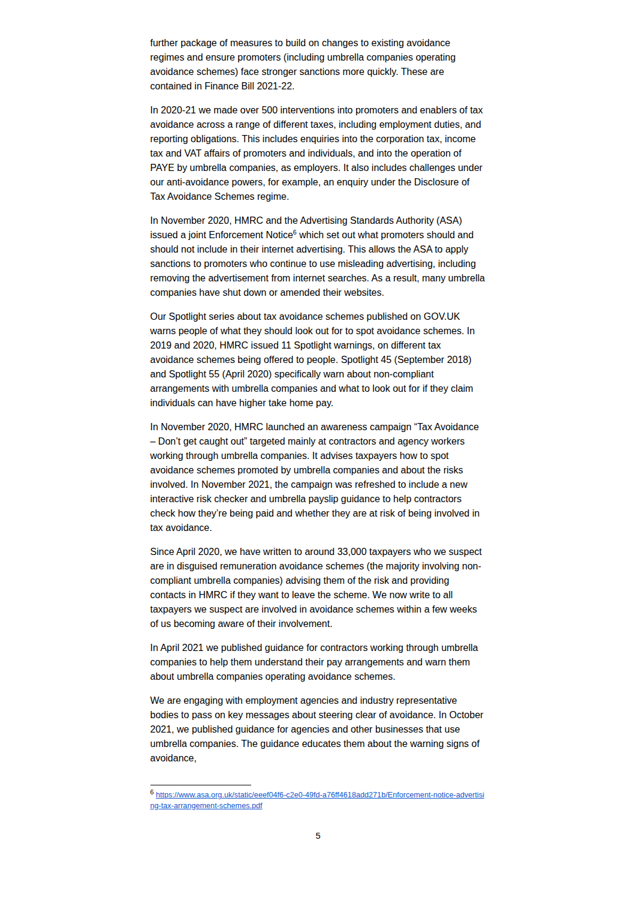further package of measures to build on changes to existing avoidance regimes and ensure promoters (including umbrella companies operating avoidance schemes) face stronger sanctions more quickly. These are contained in Finance Bill 2021-22.
In 2020-21 we made over 500 interventions into promoters and enablers of tax avoidance across a range of different taxes, including employment duties, and reporting obligations. This includes enquiries into the corporation tax, income tax and VAT affairs of promoters and individuals, and into the operation of PAYE by umbrella companies, as employers. It also includes challenges under our anti-avoidance powers, for example, an enquiry under the Disclosure of Tax Avoidance Schemes regime.
In November 2020, HMRC and the Advertising Standards Authority (ASA) issued a joint Enforcement Notice6 which set out what promoters should and should not include in their internet advertising. This allows the ASA to apply sanctions to promoters who continue to use misleading advertising, including removing the advertisement from internet searches. As a result, many umbrella companies have shut down or amended their websites.
Our Spotlight series about tax avoidance schemes published on GOV.UK warns people of what they should look out for to spot avoidance schemes. In 2019 and 2020, HMRC issued 11 Spotlight warnings, on different tax avoidance schemes being offered to people. Spotlight 45 (September 2018) and Spotlight 55 (April 2020) specifically warn about non-compliant arrangements with umbrella companies and what to look out for if they claim individuals can have higher take home pay.
In November 2020, HMRC launched an awareness campaign “Tax Avoidance – Don’t get caught out” targeted mainly at contractors and agency workers working through umbrella companies. It advises taxpayers how to spot avoidance schemes promoted by umbrella companies and about the risks involved. In November 2021, the campaign was refreshed to include a new interactive risk checker and umbrella payslip guidance to help contractors check how they’re being paid and whether they are at risk of being involved in tax avoidance.
Since April 2020, we have written to around 33,000 taxpayers who we suspect are in disguised remuneration avoidance schemes (the majority involving non-compliant umbrella companies) advising them of the risk and providing contacts in HMRC if they want to leave the scheme. We now write to all taxpayers we suspect are involved in avoidance schemes within a few weeks of us becoming aware of their involvement.
In April 2021 we published guidance for contractors working through umbrella companies to help them understand their pay arrangements and warn them about umbrella companies operating avoidance schemes.
We are engaging with employment agencies and industry representative bodies to pass on key messages about steering clear of avoidance. In October 2021, we published guidance for agencies and other businesses that use umbrella companies. The guidance educates them about the warning signs of avoidance,
6 https://www.asa.org.uk/static/eeef04f6-c2e0-49fd-a76ff4618add271b/Enforcement-notice-advertising-tax-arrangement-schemes.pdf
5